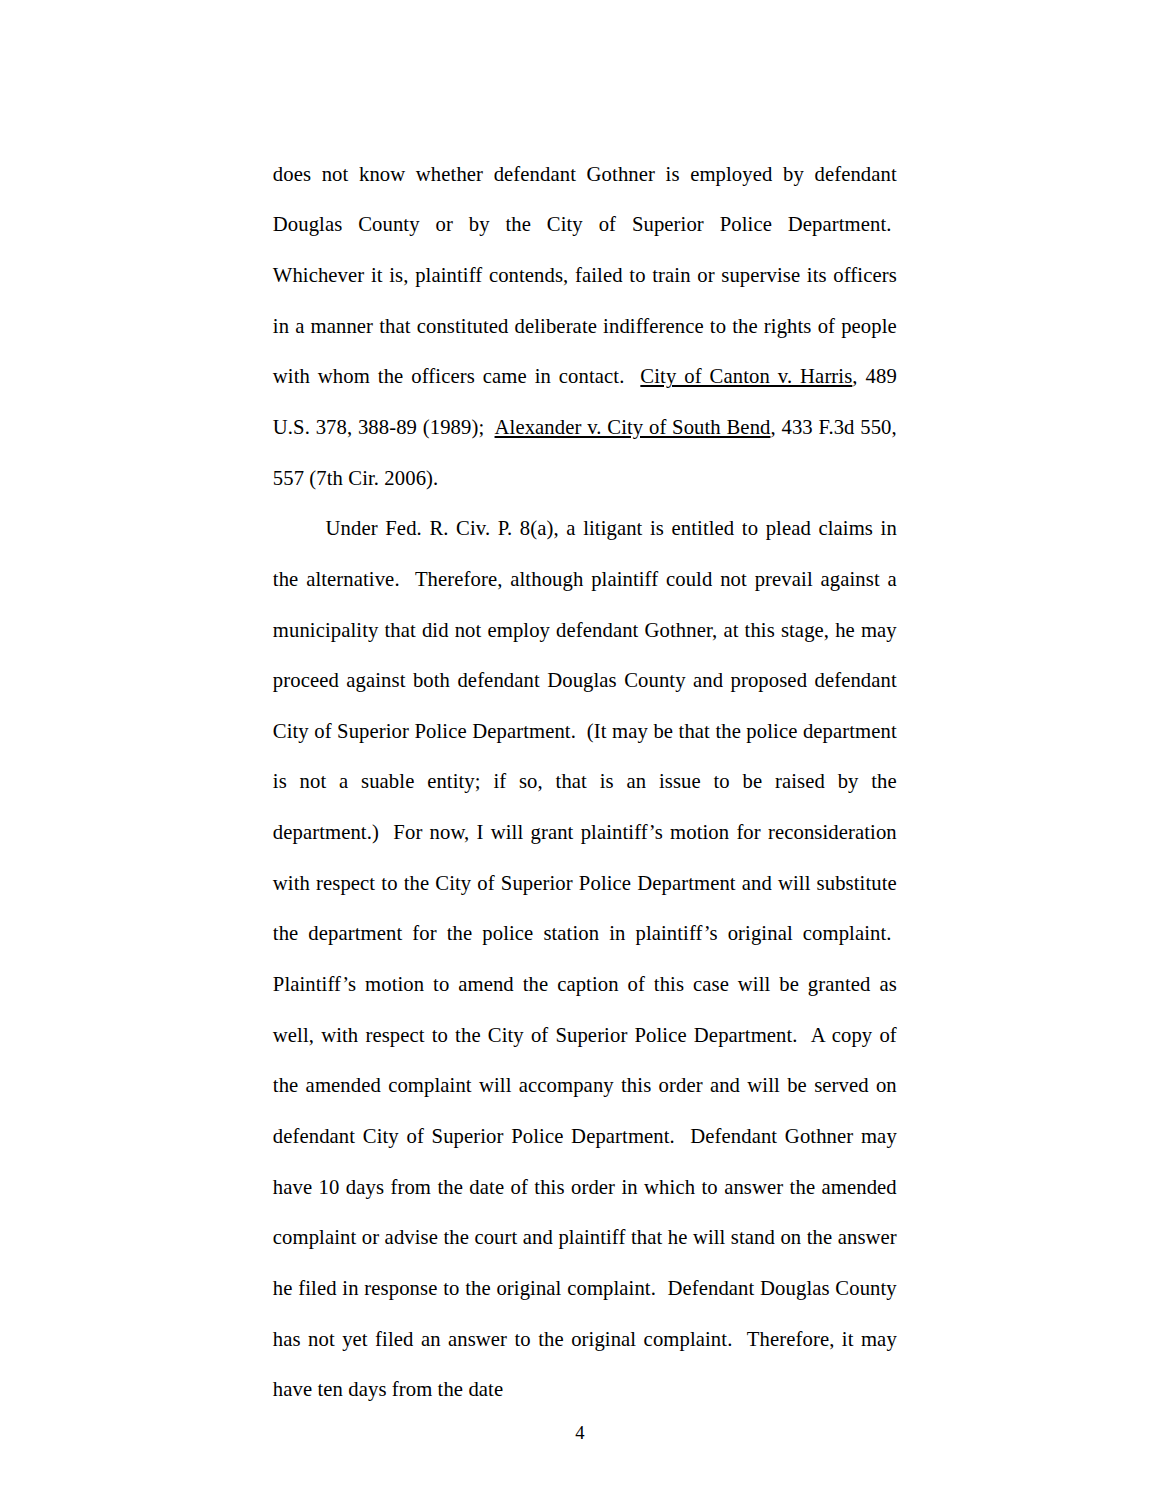does not know whether defendant Gothner is employed by defendant Douglas County or by the City of Superior Police Department. Whichever it is, plaintiff contends, failed to train or supervise its officers in a manner that constituted deliberate indifference to the rights of people with whom the officers came in contact. City of Canton v. Harris, 489 U.S. 378, 388-89 (1989); Alexander v. City of South Bend, 433 F.3d 550, 557 (7th Cir. 2006).
Under Fed. R. Civ. P. 8(a), a litigant is entitled to plead claims in the alternative. Therefore, although plaintiff could not prevail against a municipality that did not employ defendant Gothner, at this stage, he may proceed against both defendant Douglas County and proposed defendant City of Superior Police Department. (It may be that the police department is not a suable entity; if so, that is an issue to be raised by the department.) For now, I will grant plaintiff’s motion for reconsideration with respect to the City of Superior Police Department and will substitute the department for the police station in plaintiff’s original complaint. Plaintiff’s motion to amend the caption of this case will be granted as well, with respect to the City of Superior Police Department. A copy of the amended complaint will accompany this order and will be served on defendant City of Superior Police Department. Defendant Gothner may have 10 days from the date of this order in which to answer the amended complaint or advise the court and plaintiff that he will stand on the answer he filed in response to the original complaint. Defendant Douglas County has not yet filed an answer to the original complaint. Therefore, it may have ten days from the date
4